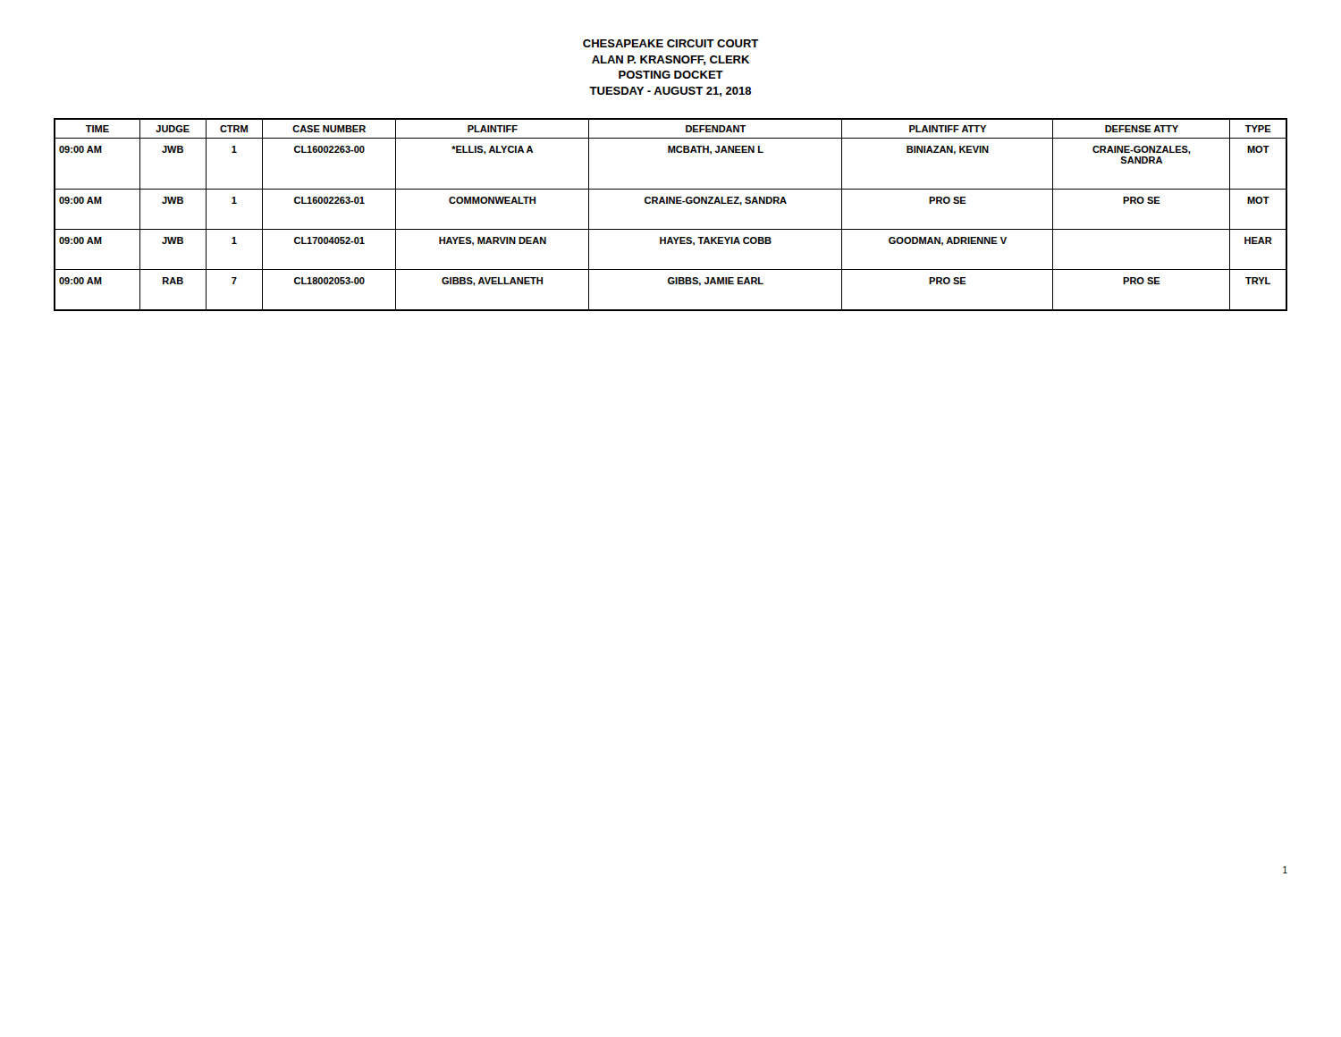CHESAPEAKE CIRCUIT COURT
ALAN P. KRASNOFF, CLERK
POSTING DOCKET
TUESDAY - AUGUST 21, 2018
| TIME | JUDGE | CTRM | CASE NUMBER | PLAINTIFF | DEFENDANT | PLAINTIFF ATTY | DEFENSE ATTY | TYPE |
| --- | --- | --- | --- | --- | --- | --- | --- | --- |
| 09:00 AM | JWB | 1 | CL16002263-00 | *ELLIS, ALYCIA A | MCBATH, JANEEN L | BINIAZAN, KEVIN | CRAINE-GONZALES, SANDRA | MOT |
| 09:00 AM | JWB | 1 | CL16002263-01 | COMMONWEALTH | CRAINE-GONZALEZ, SANDRA | PRO SE | PRO SE | MOT |
| 09:00 AM | JWB | 1 | CL17004052-01 | HAYES, MARVIN DEAN | HAYES, TAKEYIA COBB | GOODMAN, ADRIENNE V | | HEAR |
| 09:00 AM | RAB | 7 | CL18002053-00 | GIBBS, AVELLANETH | GIBBS, JAMIE EARL | PRO SE | PRO SE | TRYL |
1